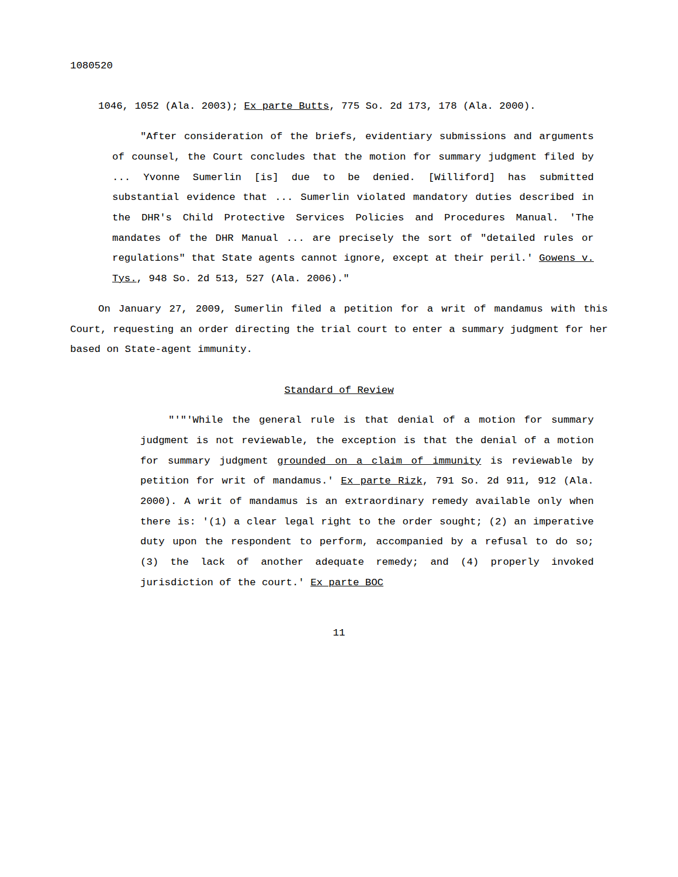1080520
1046, 1052 (Ala. 2003); Ex parte Butts, 775 So. 2d 173, 178 (Ala. 2000).
"After consideration of the briefs, evidentiary submissions and arguments of counsel, the Court concludes that the motion for summary judgment filed by ... Yvonne Sumerlin [is] due to be denied. [Williford] has submitted substantial evidence that ... Sumerlin violated mandatory duties described in the DHR's Child Protective Services Policies and Procedures Manual. 'The mandates of the DHR Manual ... are precisely the sort of "detailed rules or regulations" that State agents cannot ignore, except at their peril.' Gowens v. Tys., 948 So. 2d 513, 527 (Ala. 2006)."
On January 27, 2009, Sumerlin filed a petition for a writ of mandamus with this Court, requesting an order directing the trial court to enter a summary judgment for her based on State-agent immunity.
Standard of Review
"'"'While the general rule is that denial of a motion for summary judgment is not reviewable, the exception is that the denial of a motion for summary judgment grounded on a claim of immunity is reviewable by petition for writ of mandamus.' Ex parte Rizk, 791 So. 2d 911, 912 (Ala. 2000). A writ of mandamus is an extraordinary remedy available only when there is: '(1) a clear legal right to the order sought; (2) an imperative duty upon the respondent to perform, accompanied by a refusal to do so; (3) the lack of another adequate remedy; and (4) properly invoked jurisdiction of the court.' Ex parte BOC
11